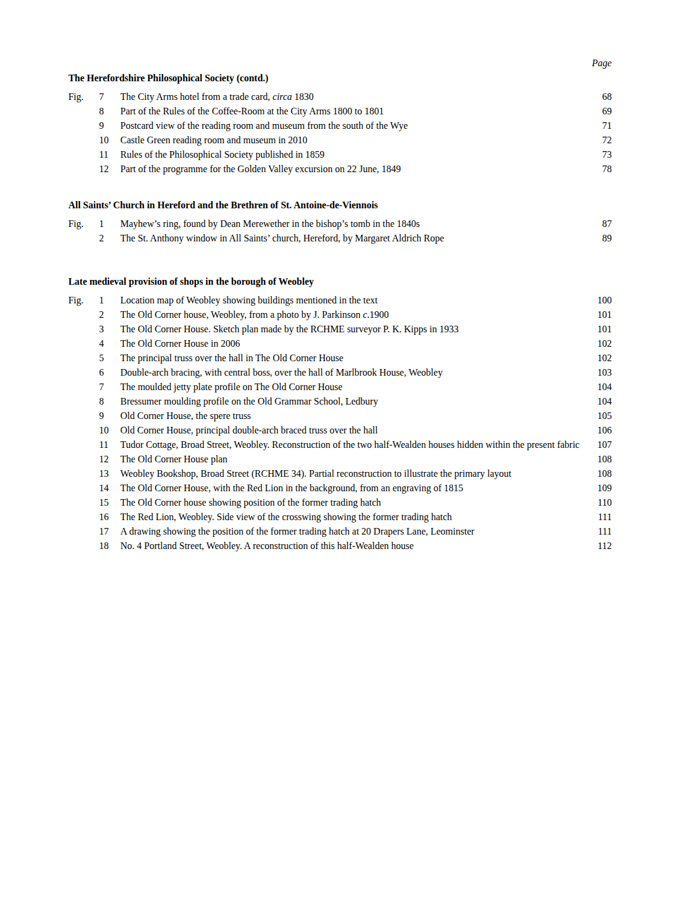Page
The Herefordshire Philosophical Society (contd.)
| Fig. | 7 | The City Arms hotel from a trade card, circa 1830 | 68 |
| | 8 | Part of the Rules of the Coffee-Room at the City Arms 1800 to 1801 | 69 |
| | 9 | Postcard view of the reading room and museum from the south of the Wye | 71 |
| | 10 | Castle Green reading room and museum in 2010 | 72 |
| | 11 | Rules of the Philosophical Society published in 1859 | 73 |
| | 12 | Part of the programme for the Golden Valley excursion on 22 June, 1849 | 78 |
All Saints’ Church in Hereford and the Brethren of St. Antoine-de-Viennois
| Fig. | 1 | Mayhew’s ring, found by Dean Merewether in the bishop’s tomb in the 1840s | 87 |
| | 2 | The St. Anthony window in All Saints’ church, Hereford, by Margaret Aldrich Rope | 89 |
Late medieval provision of shops in the borough of Weobley
| Fig. | 1 | Location map of Weobley showing buildings mentioned in the text | 100 |
| | 2 | The Old Corner house, Weobley, from a photo by J. Parkinson c .1900 | 101 |
| | 3 | The Old Corner House. Sketch plan made by the RCHME surveyor P. K. Kipps in 1933 | 101 |
| | 4 | The Old Corner House in 2006 | 102 |
| | 5 | The principal truss over the hall in The Old Corner House | 102 |
| | 6 | Double-arch bracing, with central boss, over the hall of Marlbrook House, Weobley | 103 |
| | 7 | The moulded jetty plate profile on The Old Corner House | 104 |
| | 8 | Bressumer moulding profile on the Old Grammar School, Ledbury | 104 |
| | 9 | Old Corner House, the spere truss | 105 |
| | 10 | Old Corner House, principal double-arch braced truss over the hall | 106 |
| | 11 | Tudor Cottage, Broad Street, Weobley. Reconstruction of the two half-Wealden houses hidden within the present fabric | 107 |
| | 12 | The Old Corner House plan | 108 |
| | 13 | Weobley Bookshop, Broad Street (RCHME 34). Partial reconstruction to illustrate the primary layout | 108 |
| | 14 | The Old Corner House, with the Red Lion in the background, from an engraving of 1815 | 109 |
| | 15 | The Old Corner house showing position of the former trading hatch | 110 |
| | 16 | The Red Lion, Weobley. Side view of the crosswing showing the former trading hatch | 111 |
| | 17 | A drawing showing the position of the former trading hatch at 20 Drapers Lane, Leominster | 111 |
| | 18 | No. 4 Portland Street, Weobley. A reconstruction of this half-Wealden house | 112 |